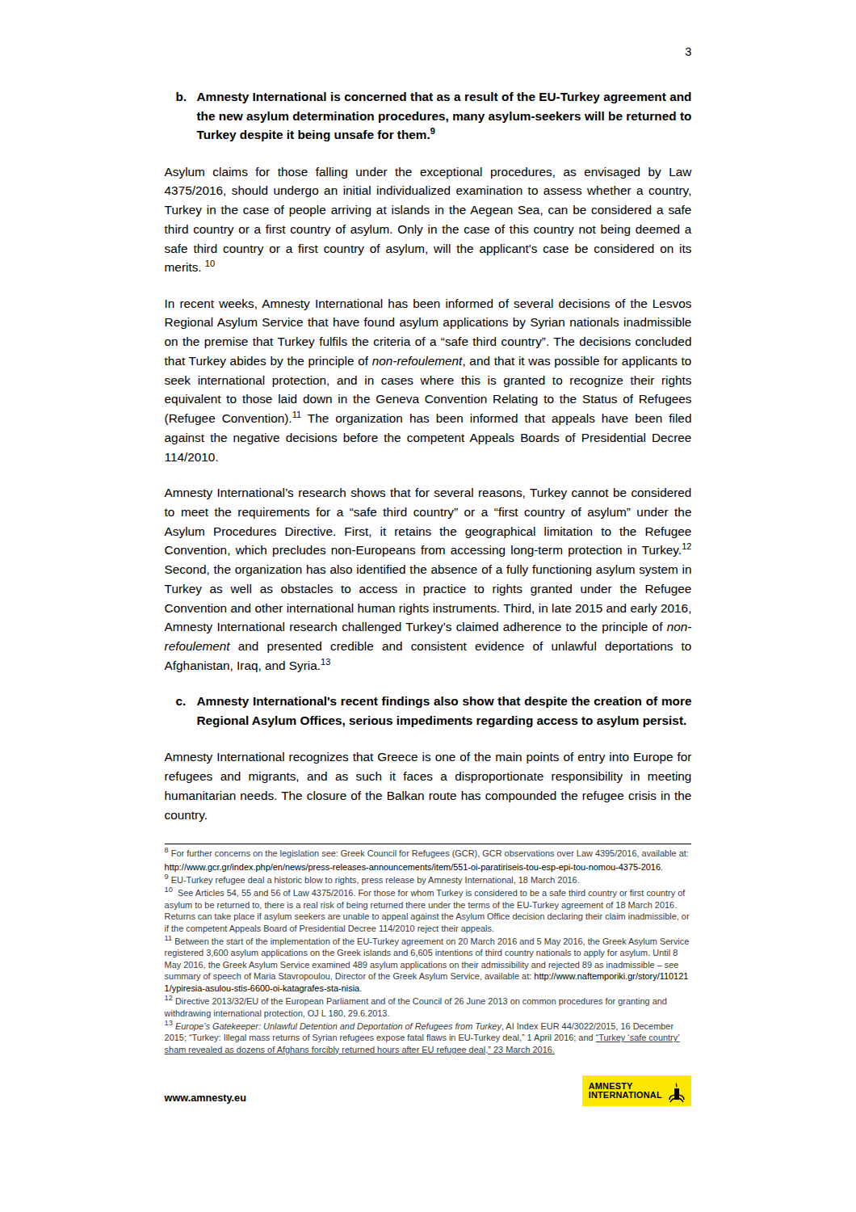3
b. Amnesty International is concerned that as a result of the EU-Turkey agreement and the new asylum determination procedures, many asylum-seekers will be returned to Turkey despite it being unsafe for them.9
Asylum claims for those falling under the exceptional procedures, as envisaged by Law 4375/2016, should undergo an initial individualized examination to assess whether a country, Turkey in the case of people arriving at islands in the Aegean Sea, can be considered a safe third country or a first country of asylum. Only in the case of this country not being deemed a safe third country or a first country of asylum, will the applicant's case be considered on its merits. 10
In recent weeks, Amnesty International has been informed of several decisions of the Lesvos Regional Asylum Service that have found asylum applications by Syrian nationals inadmissible on the premise that Turkey fulfils the criteria of a “safe third country”. The decisions concluded that Turkey abides by the principle of non-refoulement, and that it was possible for applicants to seek international protection, and in cases where this is granted to recognize their rights equivalent to those laid down in the Geneva Convention Relating to the Status of Refugees (Refugee Convention).11 The organization has been informed that appeals have been filed against the negative decisions before the competent Appeals Boards of Presidential Decree 114/2010.
Amnesty International’s research shows that for several reasons, Turkey cannot be considered to meet the requirements for a “safe third country” or a “first country of asylum” under the Asylum Procedures Directive. First, it retains the geographical limitation to the Refugee Convention, which precludes non-Europeans from accessing long-term protection in Turkey.12 Second, the organization has also identified the absence of a fully functioning asylum system in Turkey as well as obstacles to access in practice to rights granted under the Refugee Convention and other international human rights instruments. Third, in late 2015 and early 2016, Amnesty International research challenged Turkey’s claimed adherence to the principle of non-refoulement and presented credible and consistent evidence of unlawful deportations to Afghanistan, Iraq, and Syria.13
c. Amnesty International's recent findings also show that despite the creation of more Regional Asylum Offices, serious impediments regarding access to asylum persist.
Amnesty International recognizes that Greece is one of the main points of entry into Europe for refugees and migrants, and as such it faces a disproportionate responsibility in meeting humanitarian needs. The closure of the Balkan route has compounded the refugee crisis in the country.
8 For further concerns on the legislation see: Greek Council for Refugees (GCR), GCR observations over Law 4395/2016, available at:
http://www.gcr.gr/index.php/en/news/press-releases-announcements/item/551-oi-paratiriseis-tou-esp-epi-tou-nomou-4375-2016.
9 EU-Turkey refugee deal a historic blow to rights, press release by Amnesty International, 18 March 2016.
10 See Articles 54, 55 and 56 of Law 4375/2016. For those for whom Turkey is considered to be a safe third country or first country of asylum to be returned to, there is a real risk of being returned there under the terms of the EU-Turkey agreement of 18 March 2016. Returns can take place if asylum seekers are unable to appeal against the Asylum Office decision declaring their claim inadmissible, or if the competent Appeals Board of Presidential Decree 114/2010 reject their appeals.
11 Between the start of the implementation of the EU-Turkey agreement on 20 March 2016 and 5 May 2016, the Greek Asylum Service registered 3,600 asylum applications on the Greek islands and 6,605 intentions of third country nationals to apply for asylum. Until 8 May 2016, the Greek Asylum Service examined 489 asylum applications on their admissibility and rejected 89 as inadmissible – see summary of speech of Maria Stavropoulou, Director of the Greek Asylum Service, available at: http://www.naftemporiki.gr/story/1101211/ypiresia-asulou-stis-6600-oi-katagrafes-sta-nisia.
12 Directive 2013/32/EU of the European Parliament and of the Council of 26 June 2013 on common procedures for granting and withdrawing international protection, OJ L 180, 29.6.2013.
13 Europe’s Gatekeeper: Unlawful Detention and Deportation of Refugees from Turkey, AI Index EUR 44/3022/2015, 16 December 2015; “Turkey: Illegal mass returns of Syrian refugees expose fatal flaws in EU-Turkey deal,” 1 April 2016; and “Turkey ‘safe country’ sham revealed as dozens of Afghans forcibly returned hours after EU refugee deal,” 23 March 2016.
www.amnesty.eu
Amnesty
International